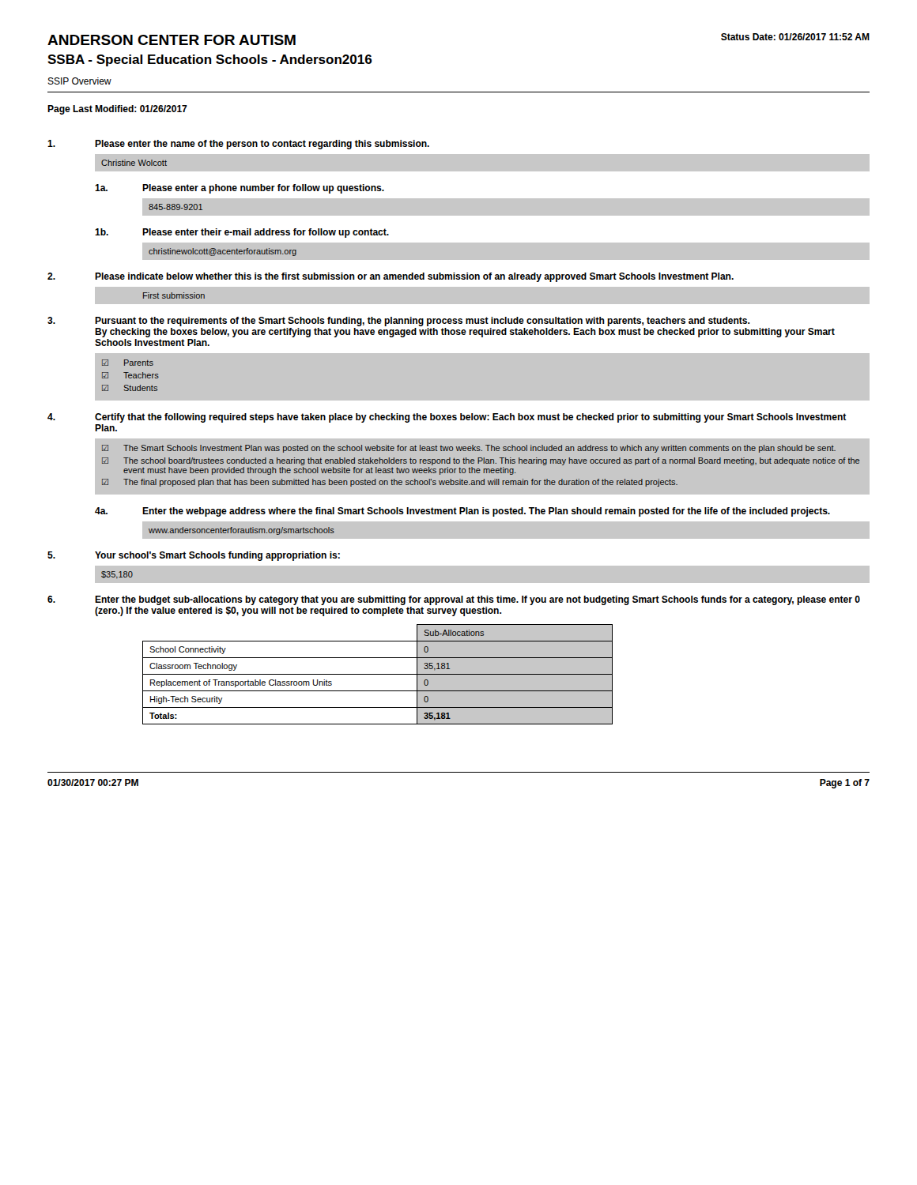Status Date: 01/26/2017 11:52 AM
ANDERSON CENTER FOR AUTISM
SSBA - Special Education Schools - Anderson2016
SSIP Overview
Page Last Modified: 01/26/2017
1.
Please enter the name of the person to contact regarding this submission.
Christine Wolcott
1a.
Please enter a phone number for follow up questions.
845-889-9201
1b.
Please enter their e-mail address for follow up contact.
christinewolcott@acenterforautism.org
2.
Please indicate below whether this is the first submission or an amended submission of an already approved Smart Schools Investment Plan.
First submission
3.
Pursuant to the requirements of the Smart Schools funding, the planning process must include consultation with parents, teachers and students.
By checking the boxes below, you are certifying that you have engaged with those required stakeholders. Each box must be checked prior to submitting your Smart Schools Investment Plan.
☑
Parents
☑
Teachers
☑
Students
4.
Certify that the following required steps have taken place by checking the boxes below: Each box must be checked prior to submitting your Smart Schools Investment Plan.
☑
The Smart Schools Investment Plan was posted on the school website for at least two weeks. The school included an address to which any written comments on the plan should be sent.
☑
The school board/trustees conducted a hearing that enabled stakeholders to respond to the Plan. This hearing may have occured as part of a normal Board meeting, but adequate notice of the event must have been provided through the school website for at least two weeks prior to the meeting.
☑
The final proposed plan that has been submitted has been posted on the school's website.and will remain for the duration of the related projects.
4a.
Enter the webpage address where the final Smart Schools Investment Plan is posted. The Plan should remain posted for the life of the included projects.
www.andersoncenterforautism.org/smartschools
5.
Your school's Smart Schools funding appropriation is:
$35,180
6.
Enter the budget sub-allocations by category that you are submitting for approval at this time. If you are not budgeting Smart Schools funds for a category, please enter 0 (zero.) If the value entered is $0, you will not be required to complete that survey question.
| | Sub-Allocations |
| School Connectivity | 0 |
| Classroom Technology | 35,181 |
| Replacement of Transportable Classroom Units | 0 |
| High-Tech Security | 0 |
| Totals: | 35,181 |
01/30/2017 00:27 PM Page 1 of 7